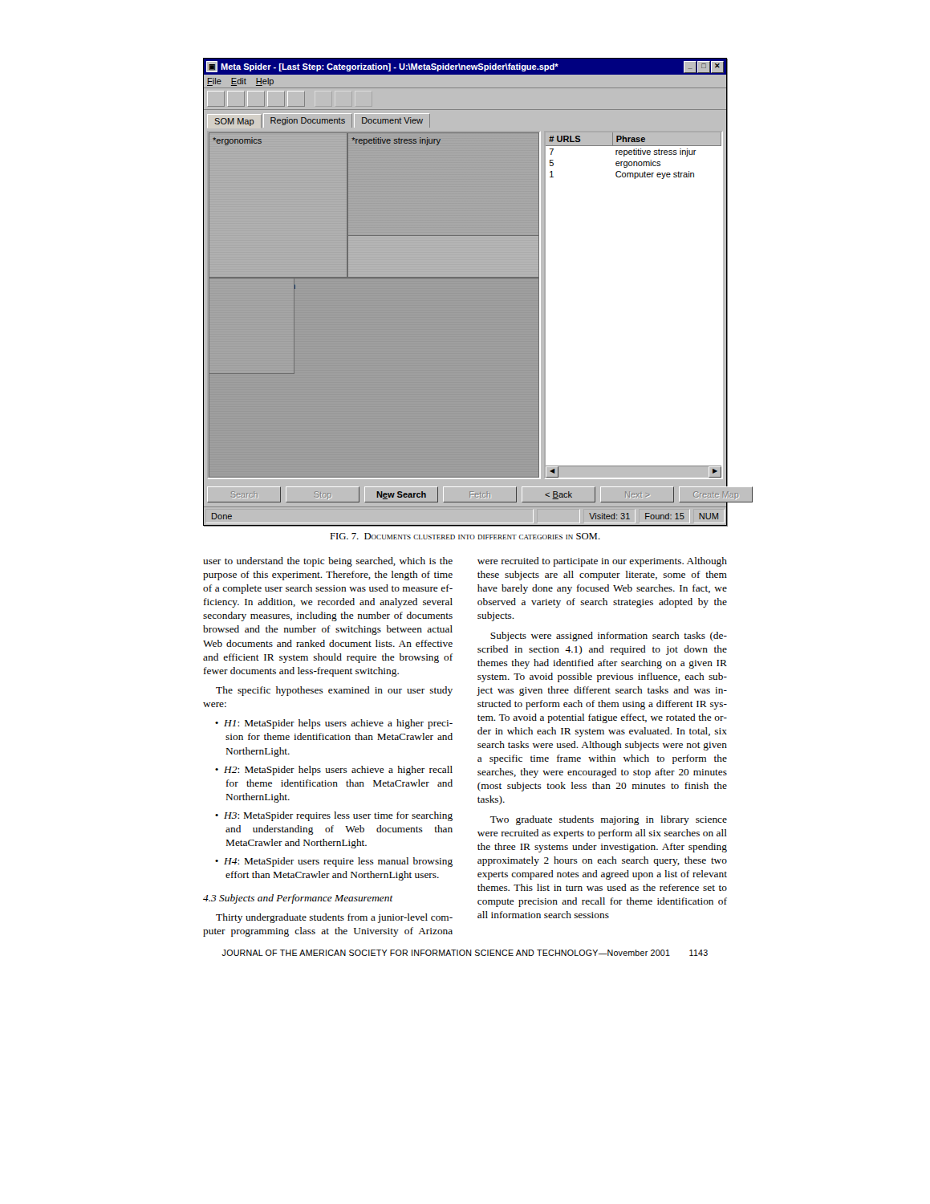▣ Meta Spider - [Last Step: Categorization] - U:\MetaSpider\newSpider\fatigue.spd*
_□✕
File Edit Help
SOM Map
Region Documents
Document View
*ergonomics
*repetitive stress injury
*Computer eye strain
# URLS
Phrase
7
repetitive stress injur
5
ergonomics
1
Computer eye strain
◀
▶
Search
Stop
New Search
Fetch
< Back
Next >
Create Map
Done
Visited: 31
Found: 15
NUM
FIG. 7. Documents clustered into different categories in SOM.
user to understand the topic being searched, which is the purpose of this experiment. Therefore, the length of time of a complete user search session was used to measure efficiency. In addition, we recorded and analyzed several secondary measures, including the number of documents browsed and the number of switchings between actual Web documents and ranked document lists. An effective and efficient IR system should require the browsing of fewer documents and less-frequent switching.
The specific hypotheses examined in our user study were:
H1: MetaSpider helps users achieve a higher precision for theme identification than MetaCrawler and NorthernLight.
H2: MetaSpider helps users achieve a higher recall for theme identification than MetaCrawler and NorthernLight.
H3: MetaSpider requires less user time for searching and understanding of Web documents than MetaCrawler and NorthernLight.
H4: MetaSpider users require less manual browsing effort than MetaCrawler and NorthernLight users.
4.3 Subjects and Performance Measurement
Thirty undergraduate students from a junior-level computer programming class at the University of Arizona were recruited to participate in our experiments. Although these subjects are all computer literate, some of them have barely done any focused Web searches. In fact, we observed a variety of search strategies adopted by the subjects.
Subjects were assigned information search tasks (described in section 4.1) and required to jot down the themes they had identified after searching on a given IR system. To avoid possible previous influence, each subject was given three different search tasks and was instructed to perform each of them using a different IR system. To avoid a potential fatigue effect, we rotated the order in which each IR system was evaluated. In total, six search tasks were used. Although subjects were not given a specific time frame within which to perform the searches, they were encouraged to stop after 20 minutes (most subjects took less than 20 minutes to finish the tasks).
Two graduate students majoring in library science were recruited as experts to perform all six searches on all the three IR systems under investigation. After spending approximately 2 hours on each search query, these two experts compared notes and agreed upon a list of relevant themes. This list in turn was used as the reference set to compute precision and recall for theme identification of all information search sessions
JOURNAL OF THE AMERICAN SOCIETY FOR INFORMATION SCIENCE AND TECHNOLOGY—November 2001 1143